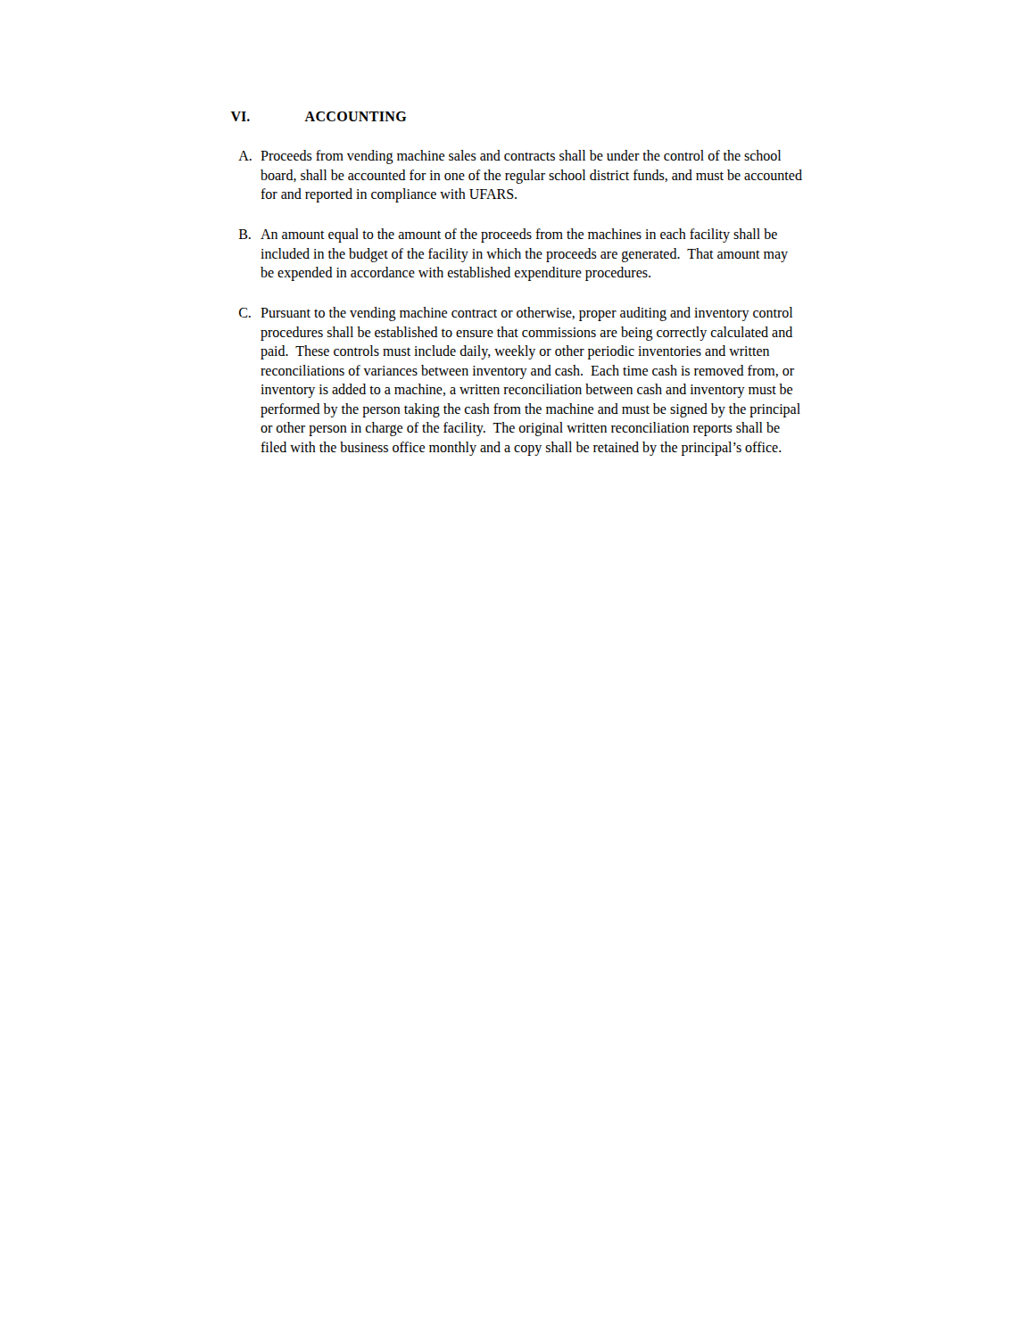VI. ACCOUNTING
A. Proceeds from vending machine sales and contracts shall be under the control of the school board, shall be accounted for in one of the regular school district funds, and must be accounted for and reported in compliance with UFARS.
B. An amount equal to the amount of the proceeds from the machines in each facility shall be included in the budget of the facility in which the proceeds are generated. That amount may be expended in accordance with established expenditure procedures.
C. Pursuant to the vending machine contract or otherwise, proper auditing and inventory control procedures shall be established to ensure that commissions are being correctly calculated and paid. These controls must include daily, weekly or other periodic inventories and written reconciliations of variances between inventory and cash. Each time cash is removed from, or inventory is added to a machine, a written reconciliation between cash and inventory must be performed by the person taking the cash from the machine and must be signed by the principal or other person in charge of the facility. The original written reconciliation reports shall be filed with the business office monthly and a copy shall be retained by the principal’s office.